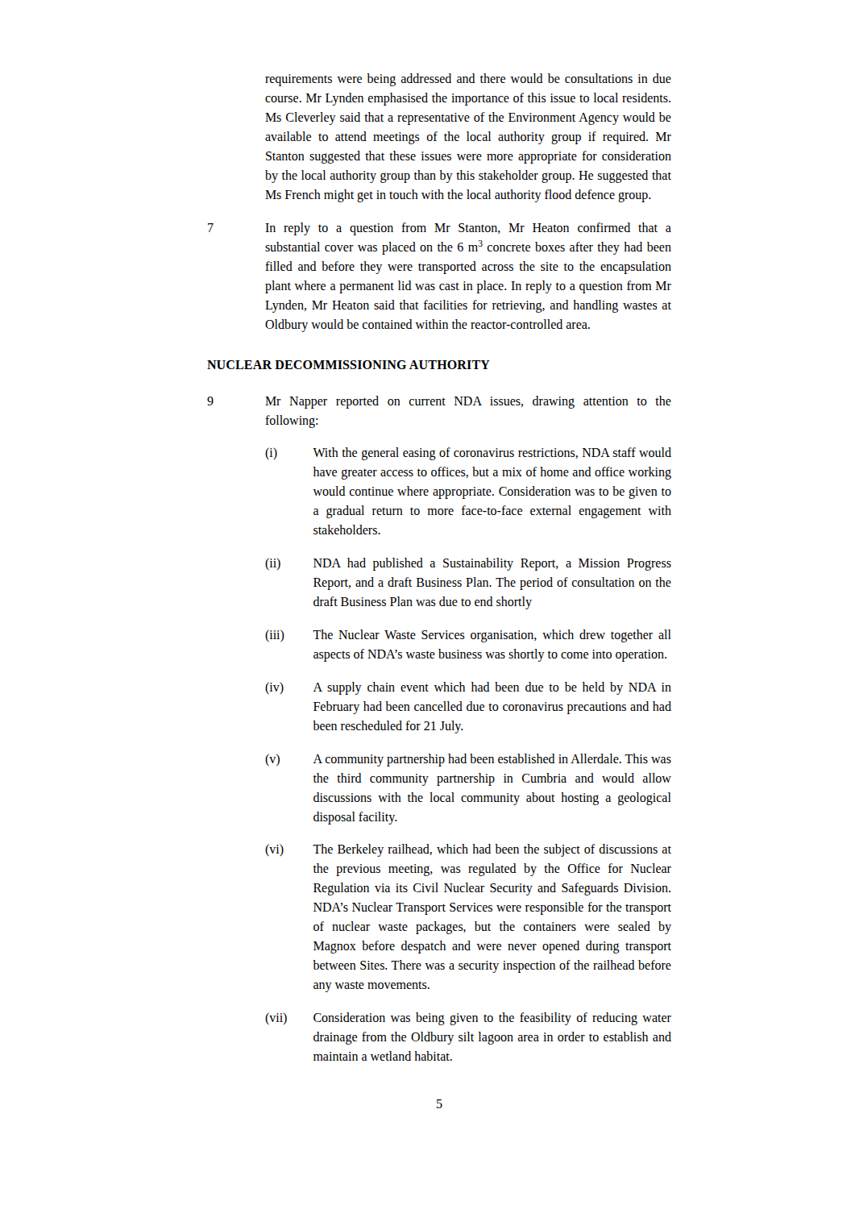requirements were being addressed and there would be consultations in due course. Mr Lynden emphasised the importance of this issue to local residents. Ms Cleverley said that a representative of the Environment Agency would be available to attend meetings of the local authority group if required. Mr Stanton suggested that these issues were more appropriate for consideration by the local authority group than by this stakeholder group. He suggested that Ms French might get in touch with the local authority flood defence group.
7
In reply to a question from Mr Stanton, Mr Heaton confirmed that a substantial cover was placed on the 6 m3 concrete boxes after they had been filled and before they were transported across the site to the encapsulation plant where a permanent lid was cast in place. In reply to a question from Mr Lynden, Mr Heaton said that facilities for retrieving, and handling wastes at Oldbury would be contained within the reactor-controlled area.
Nuclear Decommissioning Authority
9
Mr Napper reported on current NDA issues, drawing attention to the following:
(i) With the general easing of coronavirus restrictions, NDA staff would have greater access to offices, but a mix of home and office working would continue where appropriate. Consideration was to be given to a gradual return to more face-to-face external engagement with stakeholders.
(ii) NDA had published a Sustainability Report, a Mission Progress Report, and a draft Business Plan. The period of consultation on the draft Business Plan was due to end shortly
(iii) The Nuclear Waste Services organisation, which drew together all aspects of NDA’s waste business was shortly to come into operation.
(iv) A supply chain event which had been due to be held by NDA in February had been cancelled due to coronavirus precautions and had been rescheduled for 21 July.
(v) A community partnership had been established in Allerdale. This was the third community partnership in Cumbria and would allow discussions with the local community about hosting a geological disposal facility.
(vi) The Berkeley railhead, which had been the subject of discussions at the previous meeting, was regulated by the Office for Nuclear Regulation via its Civil Nuclear Security and Safeguards Division. NDA’s Nuclear Transport Services were responsible for the transport of nuclear waste packages, but the containers were sealed by Magnox before despatch and were never opened during transport between Sites. There was a security inspection of the railhead before any waste movements.
(vii) Consideration was being given to the feasibility of reducing water drainage from the Oldbury silt lagoon area in order to establish and maintain a wetland habitat.
5